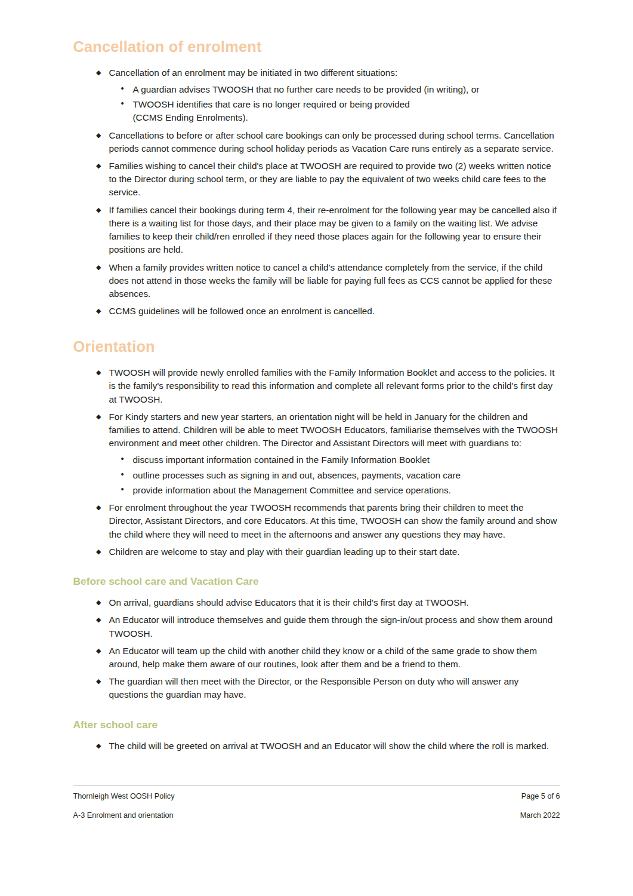Cancellation of enrolment
Cancellation of an enrolment may be initiated in two different situations:
A guardian advises TWOOSH that no further care needs to be provided (in writing), or
TWOOSH identifies that care is no longer required or being provided
(CCMS Ending Enrolments).
Cancellations to before or after school care bookings can only be processed during school terms. Cancellation periods cannot commence during school holiday periods as Vacation Care runs entirely as a separate service.
Families wishing to cancel their child's place at TWOOSH are required to provide two (2) weeks written notice to the Director during school term, or they are liable to pay the equivalent of two weeks child care fees to the service.
If families cancel their bookings during term 4, their re-enrolment for the following year may be cancelled also if there is a waiting list for those days, and their place may be given to a family on the waiting list. We advise families to keep their child/ren enrolled if they need those places again for the following year to ensure their positions are held.
When a family provides written notice to cancel a child's attendance completely from the service, if the child does not attend in those weeks the family will be liable for paying full fees as CCS cannot be applied for these absences.
CCMS guidelines will be followed once an enrolment is cancelled.
Orientation
TWOOSH will provide newly enrolled families with the Family Information Booklet and access to the policies. It is the family's responsibility to read this information and complete all relevant forms prior to the child's first day at TWOOSH.
For Kindy starters and new year starters, an orientation night will be held in January for the children and families to attend. Children will be able to meet TWOOSH Educators, familiarise themselves with the TWOOSH environment and meet other children. The Director and Assistant Directors will meet with guardians to:
discuss important information contained in the Family Information Booklet
outline processes such as signing in and out, absences, payments, vacation care
provide information about the Management Committee and service operations.
For enrolment throughout the year TWOOSH recommends that parents bring their children to meet the Director, Assistant Directors, and core Educators. At this time, TWOOSH can show the family around and show the child where they will need to meet in the afternoons and answer any questions they may have.
Children are welcome to stay and play with their guardian leading up to their start date.
Before school care and Vacation Care
On arrival, guardians should advise Educators that it is their child's first day at TWOOSH.
An Educator will introduce themselves and guide them through the sign-in/out process and show them around TWOOSH.
An Educator will team up the child with another child they know or a child of the same grade to show them around, help make them aware of our routines, look after them and be a friend to them.
The guardian will then meet with the Director, or the Responsible Person on duty who will answer any questions the guardian may have.
After school care
The child will be greeted on arrival at TWOOSH and an Educator will show the child where the roll is marked.
Thornleigh West OOSH Policy Page 5 of 6
A-3 Enrolment and orientation March 2022